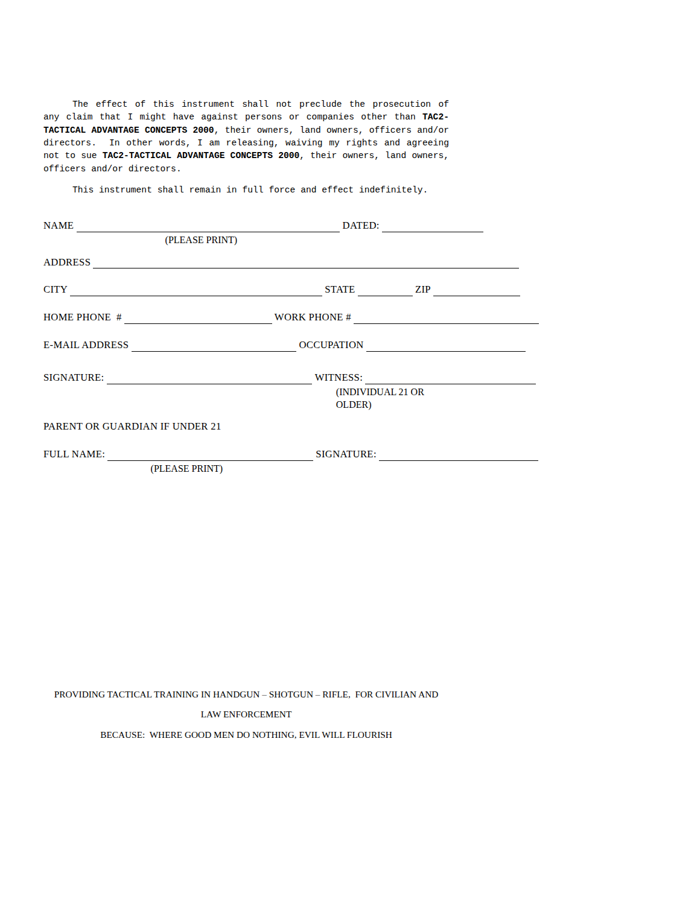The effect of this instrument shall not preclude the prosecution of any claim that I might have against persons or companies other than TAC2-TACTICAL ADVANTAGE CONCEPTS 2000, their owners, land owners, officers and/or directors. In other words, I am releasing, waiving my rights and agreeing not to sue TAC2-TACTICAL ADVANTAGE CONCEPTS 2000, their owners, land owners, officers and/or directors.
This instrument shall remain in full force and effect indefinitely.
NAME DATED:
(PLEASE PRINT)
ADDRESS
CITY STATE ZIP
HOME PHONE # WORK PHONE #
E-MAIL ADDRESS OCCUPATION
SIGNATURE: WITNESS:
(INDIVIDUAL 21 OR OLDER)
PARENT OR GUARDIAN IF UNDER 21
FULL NAME: SIGNATURE:
(PLEASE PRINT)
PROVIDING TACTICAL TRAINING IN HANDGUN – SHOTGUN – RIFLE, FOR CIVILIAN AND LAW ENFORCEMENT
BECAUSE: WHERE GOOD MEN DO NOTHING, EVIL WILL FLOURISH